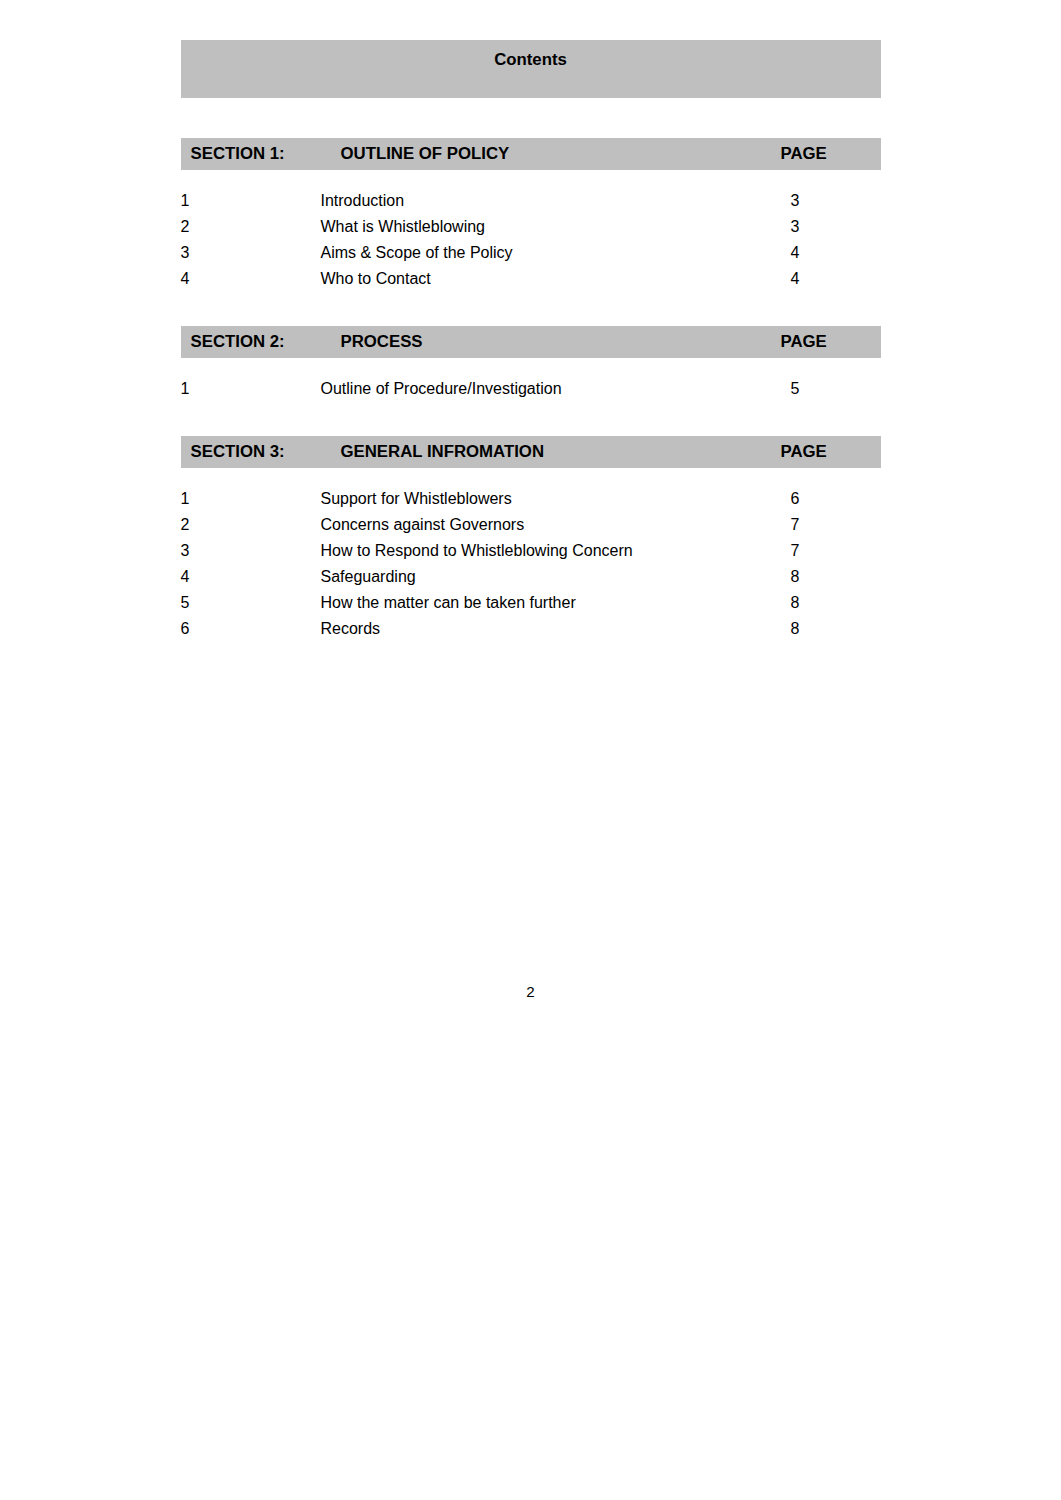Contents
SECTION 1: OUTLINE OF POLICY PAGE
| 1 | | Introduction | 3 |
| 2 | | What is Whistleblowing | 3 |
| 3 | | Aims & Scope of the Policy | 4 |
| 4 | | Who to Contact | 4 |
SECTION 2: PROCESS PAGE
| 1 | | Outline of Procedure/Investigation | 5 |
SECTION 3: GENERAL INFROMATION PAGE
| 1 | | Support for Whistleblowers | 6 |
| 2 | | Concerns against Governors | 7 |
| 3 | | How to Respond to Whistleblowing Concern | 7 |
| 4 | | Safeguarding | 8 |
| 5 | | How the matter can be taken further | 8 |
| 6 | | Records | 8 |
2